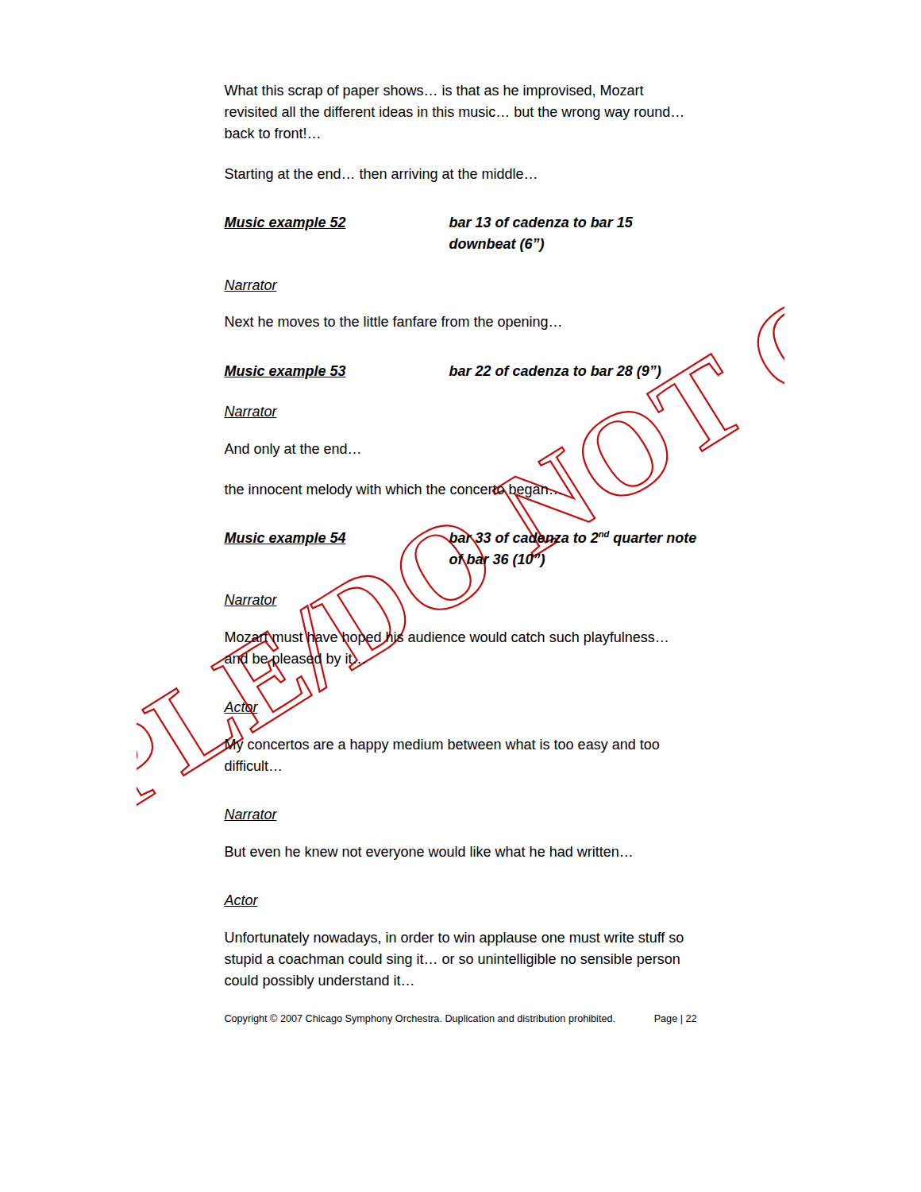SAMPLE/DO NOT COPY
What this scrap of paper shows… is that as he improvised, Mozart revisited all the different ideas in this music… but the wrong way round… back to front!…
Starting at the end… then arriving at the middle…
Music example 52 bar 13 of cadenza to bar 15 downbeat (6”)
Narrator
Next he moves to the little fanfare from the opening…
Music example 53 bar 22 of cadenza to bar 28 (9”)
Narrator
And only at the end…
the innocent melody with which the concerto began…
Music example 54 bar 33 of cadenza to 2nd quarter note of bar 36 (10”)
Narrator
Mozart must have hoped his audience would catch such playfulness… and be pleased by it…
Actor
My concertos are a happy medium between what is too easy and too difficult…
Narrator
But even he knew not everyone would like what he had written…
Actor
Unfortunately nowadays, in order to win applause one must write stuff so stupid a coachman could sing it… or so unintelligible no sensible person could possibly understand it…
Copyright © 2007 Chicago Symphony Orchestra. Duplication and distribution prohibited. Page | 22